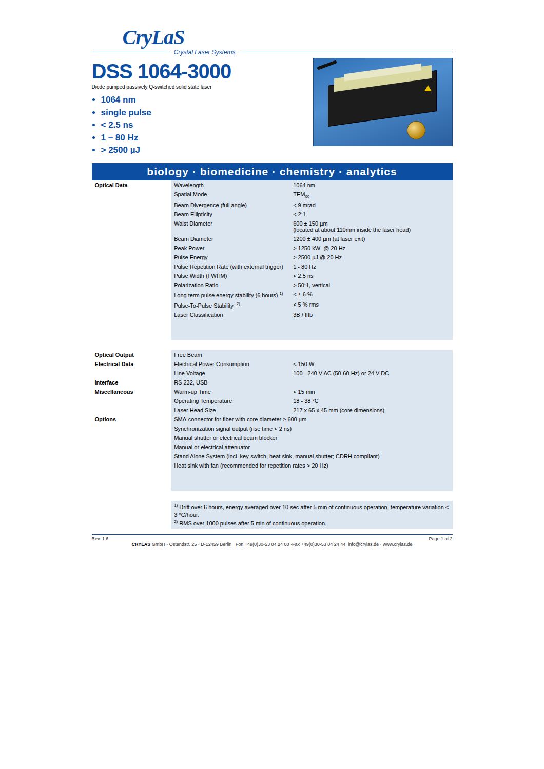CryLaS
Crystal Laser Systems
DSS 1064-3000
Diode pumped passively Q-switched solid state laser
1064 nm
single pulse
< 2.5 ns
1 – 80 Hz
> 2500 µJ
biology · biomedicine · chemistry · analytics
| Optical Data | Wavelength | 1064 nm |
| | Spatial Mode | TEM 00 |
| | Beam Divergence (full angle) | < 9 mrad |
| | Beam Ellipticity | < 2:1 |
| | Waist Diameter | 600 ± 150 µm (located at about 110mm inside the laser head) |
| | Beam Diameter | 1200 ± 400 µm (at laser exit) |
| | Peak Power | > 1250 kW @ 20 Hz |
| | Pulse Energy | > 2500 µJ @ 20 Hz |
| | Pulse Repetition Rate (with external trigger) | 1 - 80 Hz |
| | Pulse Width (FWHM) | < 2.5 ns |
| | Polarization Ratio | > 50:1, vertical |
| | Long term pulse energy stability (6 hours) 1) | < ± 6 % |
| | Pulse-To-Pulse Stability 2) | < 5 % rms |
| | Laser Classification | 3B / IIIb |
| Optical Output | Free Beam |
| Electrical Data | Electrical Power Consumption | < 150 W |
| | Line Voltage | 100 - 240 V AC (50-60 Hz) or 24 V DC |
| Interface | RS 232, USB |
| Miscellaneous | Warm-up Time | < 15 min |
| | Operating Temperature | 18 - 38 °C |
| | Laser Head Size | 217 x 65 x 45 mm (core dimensions) |
| Options | SMA-connector for fiber with core diameter ≥ 600 µm |
| | Synchronization signal output (rise time < 2 ns) |
| | Manual shutter or electrical beam blocker |
| | Manual or electrical attenuator |
| | Stand Alone System (incl. key-switch, heat sink, manual shutter; CDRH compliant) |
| | Heat sink with fan (recommended for repetition rates > 20 Hz) |
| | 1) Drift over 6 hours, energy averaged over 10 sec after 5 min of continuous operation, temperature variation < 3 °C/hour. 2) RMS over 1000 pulses after 5 min of continuous operation. |
Rev. 1.6
Page 1 of 2
CRYLAS GmbH · Ostendstr. 25 · D-12459 Berlin Fon +49(0)30-53 04 24 00 ·Fax +49(0)30-53 04 24 44 info@crylas.de · www.crylas.de